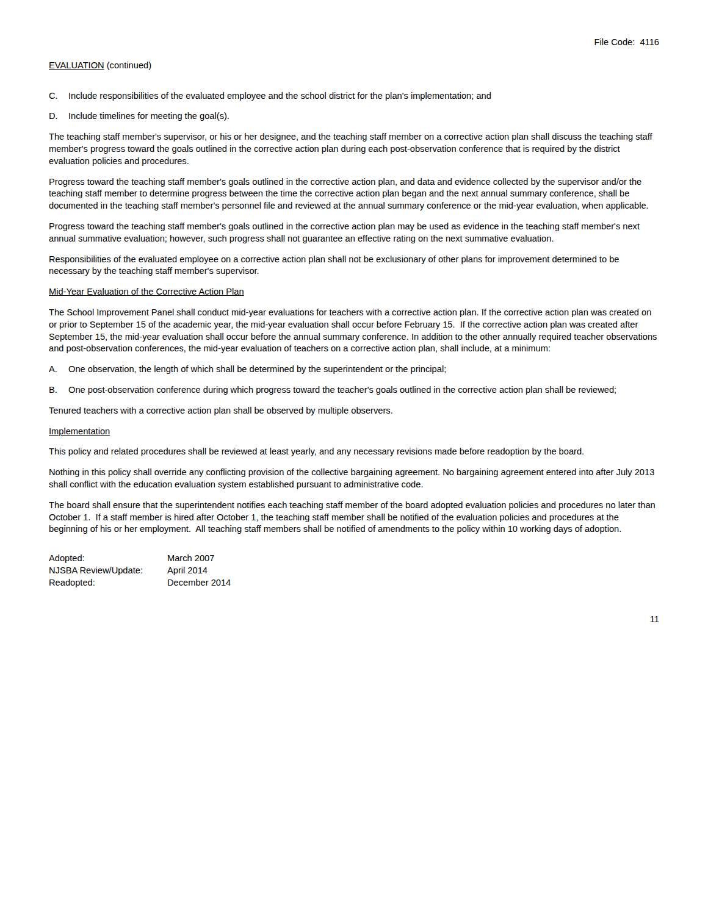File Code: 4116
EVALUATION (continued)
C.
Include responsibilities of the evaluated employee and the school district for the plan's implementation; and
D.
Include timelines for meeting the goal(s).
The teaching staff member's supervisor, or his or her designee, and the teaching staff member on a corrective action plan shall discuss the teaching staff member's progress toward the goals outlined in the corrective action plan during each post-observation conference that is required by the district evaluation policies and procedures.
Progress toward the teaching staff member's goals outlined in the corrective action plan, and data and evidence collected by the supervisor and/or the teaching staff member to determine progress between the time the corrective action plan began and the next annual summary conference, shall be documented in the teaching staff member's personnel file and reviewed at the annual summary conference or the mid-year evaluation, when applicable.
Progress toward the teaching staff member's goals outlined in the corrective action plan may be used as evidence in the teaching staff member's next annual summative evaluation; however, such progress shall not guarantee an effective rating on the next summative evaluation.
Responsibilities of the evaluated employee on a corrective action plan shall not be exclusionary of other plans for improvement determined to be necessary by the teaching staff member's supervisor.
Mid-Year Evaluation of the Corrective Action Plan
The School Improvement Panel shall conduct mid-year evaluations for teachers with a corrective action plan. If the corrective action plan was created on or prior to September 15 of the academic year, the mid-year evaluation shall occur before February 15. If the corrective action plan was created after September 15, the mid-year evaluation shall occur before the annual summary conference. In addition to the other annually required teacher observations and post-observation conferences, the mid-year evaluation of teachers on a corrective action plan, shall include, at a minimum:
A.
One observation, the length of which shall be determined by the superintendent or the principal;
B.
One post-observation conference during which progress toward the teacher's goals outlined in the corrective action plan shall be reviewed;
Tenured teachers with a corrective action plan shall be observed by multiple observers.
Implementation
This policy and related procedures shall be reviewed at least yearly, and any necessary revisions made before readoption by the board.
Nothing in this policy shall override any conflicting provision of the collective bargaining agreement. No bargaining agreement entered into after July 2013 shall conflict with the education evaluation system established pursuant to administrative code.
The board shall ensure that the superintendent notifies each teaching staff member of the board adopted evaluation policies and procedures no later than October 1. If a staff member is hired after October 1, the teaching staff member shall be notified of the evaluation policies and procedures at the beginning of his or her employment. All teaching staff members shall be notified of amendments to the policy within 10 working days of adoption.
| Adopted: | March 2007 |
| NJSBA Review/Update: | April 2014 |
| Readopted: | December 2014 |
11